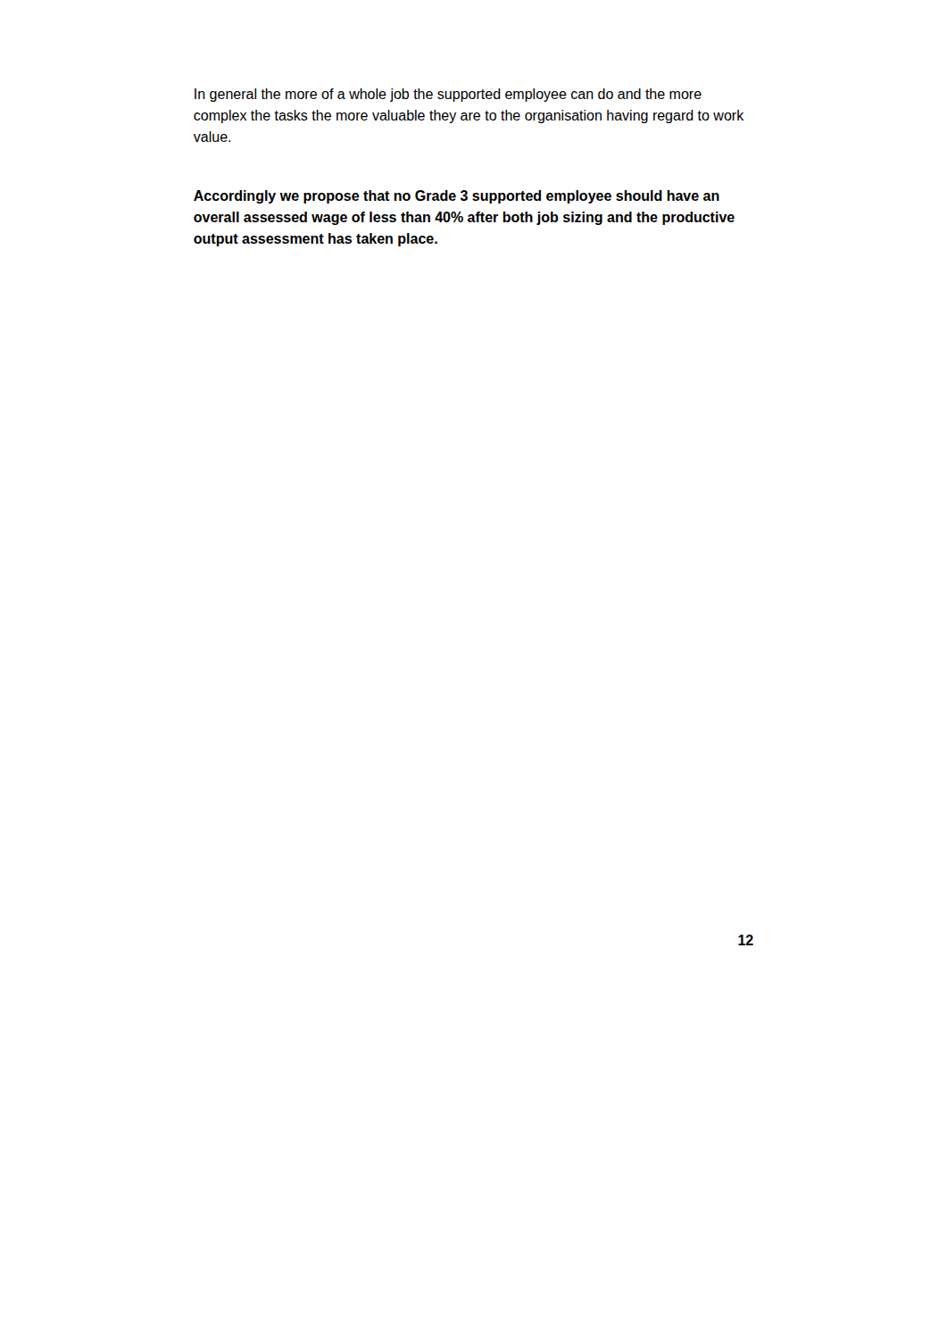In general the more of a whole job the supported employee can do and the more complex the tasks the more valuable they are to the organisation having regard to work value.
Accordingly we propose that no Grade 3 supported employee should have an overall assessed wage of less than 40% after both job sizing and the productive output assessment has taken place.
12